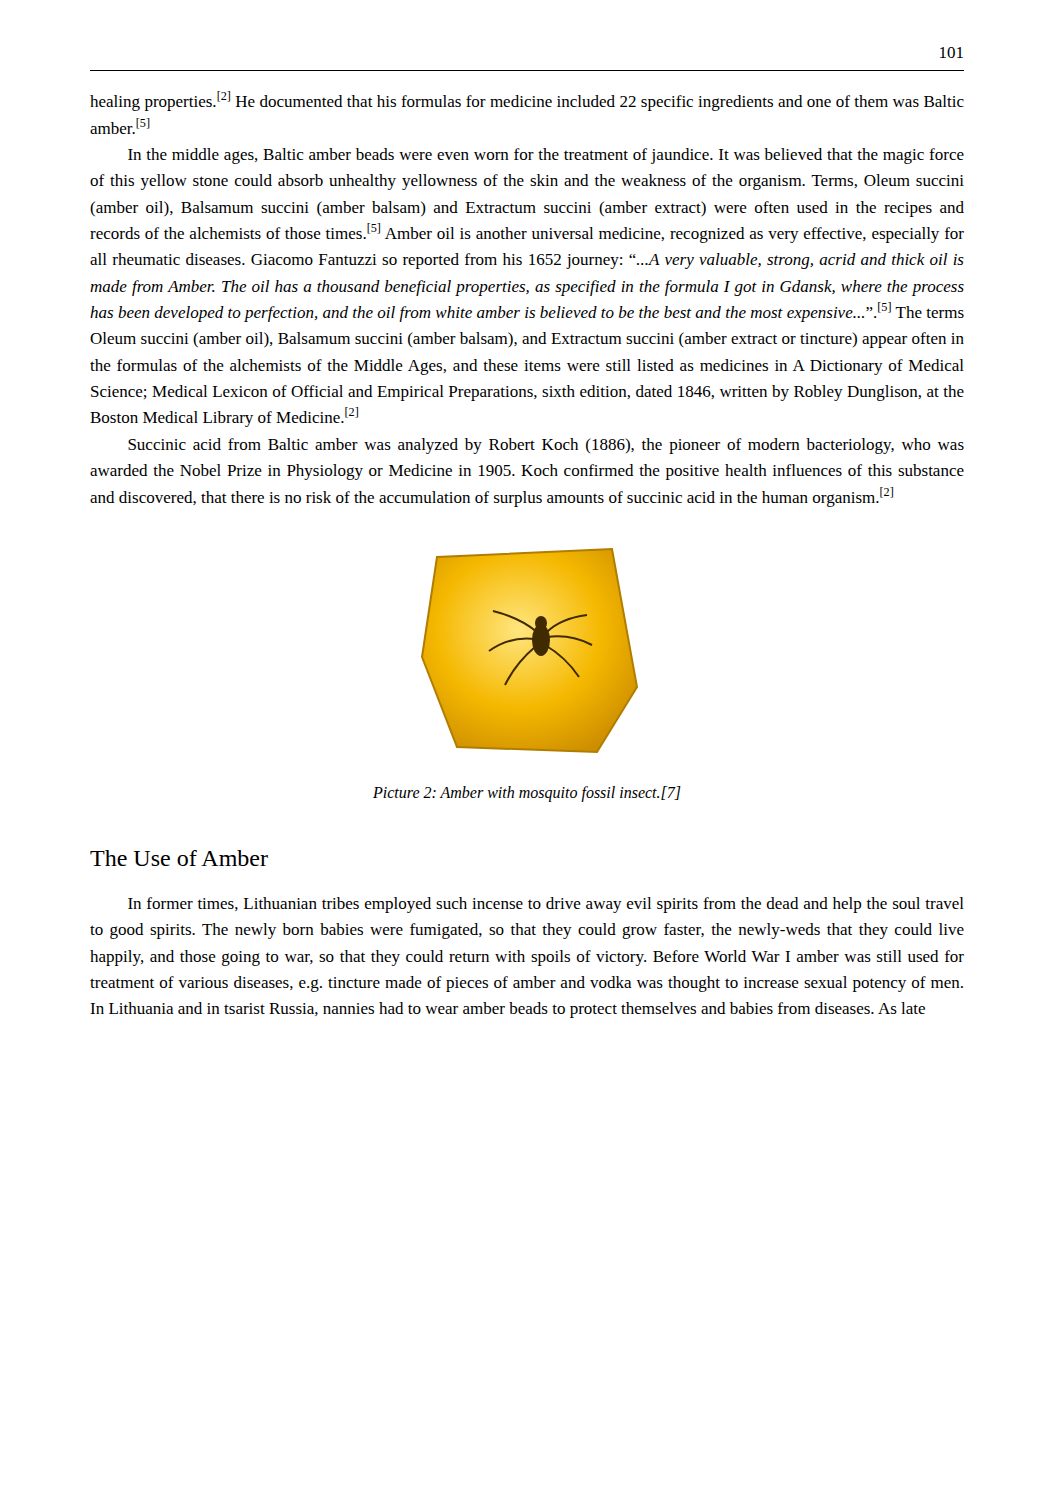101
healing properties.[2] He documented that his formulas for medicine included 22 specific ingredients and one of them was Baltic amber.[5]
In the middle ages, Baltic amber beads were even worn for the treatment of jaundice. It was believed that the magic force of this yellow stone could absorb unhealthy yellowness of the skin and the weakness of the organism. Terms, Oleum succini (amber oil), Balsamum succini (amber balsam) and Extractum succini (amber extract) were often used in the recipes and records of the alchemists of those times.[5] Amber oil is another universal medicine, recognized as very effective, especially for all rheumatic diseases. Giacomo Fantuzzi so reported from his 1652 journey: “...A very valuable, strong, acrid and thick oil is made from Amber. The oil has a thousand beneficial properties, as specified in the formula I got in Gdansk, where the process has been developed to perfection, and the oil from white amber is believed to be the best and the most expensive...”.[5] The terms Oleum succini (amber oil), Balsamum succini (amber balsam), and Extractum succini (amber extract or tincture) appear often in the formulas of the alchemists of the Middle Ages, and these items were still listed as medicines in A Dictionary of Medical Science; Medical Lexicon of Official and Empirical Preparations, sixth edition, dated 1846, written by Robley Dunglison, at the Boston Medical Library of Medicine.[2]
Succinic acid from Baltic amber was analyzed by Robert Koch (1886), the pioneer of modern bacteriology, who was awarded the Nobel Prize in Physiology or Medicine in 1905. Koch confirmed the positive health influences of this substance and discovered, that there is no risk of the accumulation of surplus amounts of succinic acid in the human organism.[2]
Picture 2: Amber with mosquito fossil insect.[7]
The Use of Amber
In former times, Lithuanian tribes employed such incense to drive away evil spirits from the dead and help the soul travel to good spirits. The newly born babies were fumigated, so that they could grow faster, the newly-weds that they could live happily, and those going to war, so that they could return with spoils of victory. Before World War I amber was still used for treatment of various diseases, e.g. tincture made of pieces of amber and vodka was thought to increase sexual potency of men. In Lithuania and in tsarist Russia, nannies had to wear amber beads to protect themselves and babies from diseases. As late